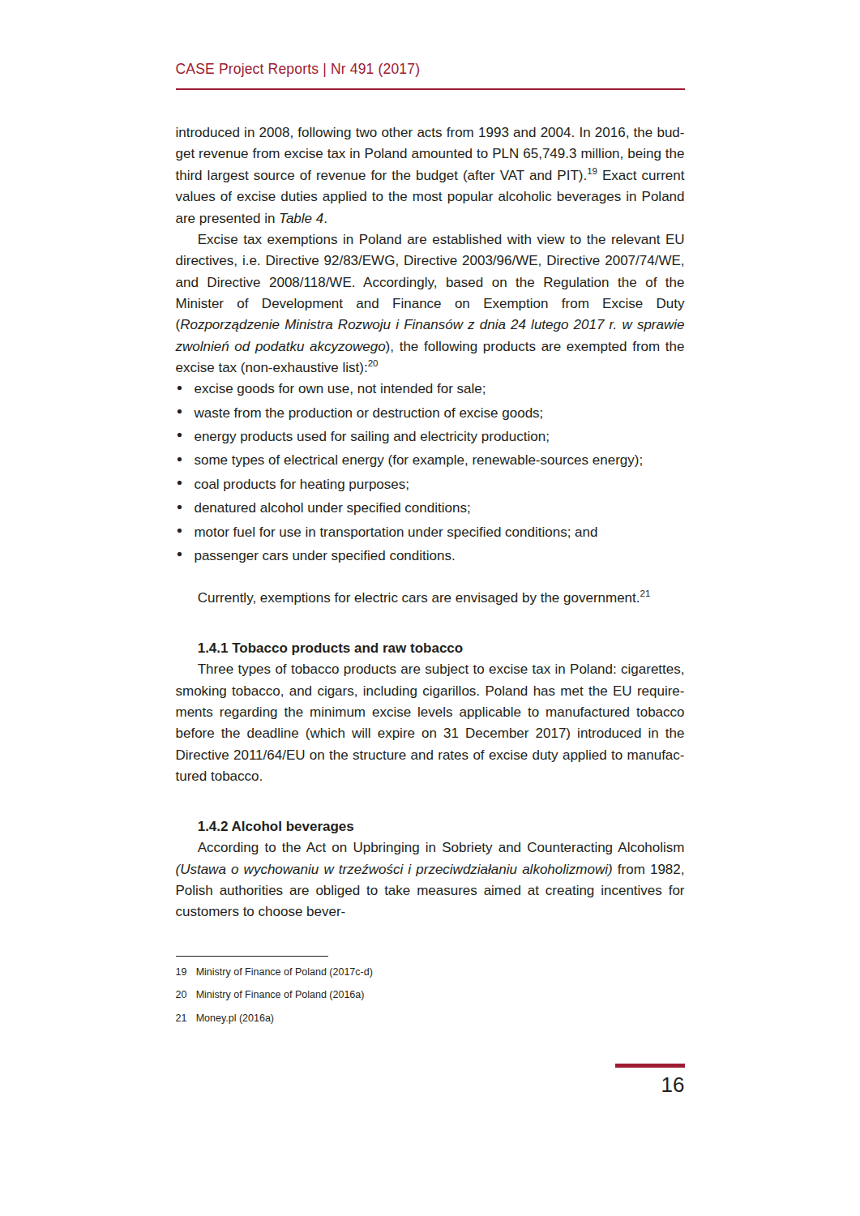CASE Project Reports | Nr 491 (2017)
introduced in 2008, following two other acts from 1993 and 2004. In 2016, the budget revenue from excise tax in Poland amounted to PLN 65,749.3 million, being the third largest source of revenue for the budget (after VAT and PIT).19 Exact current values of excise duties applied to the most popular alcoholic beverages in Poland are presented in Table 4.
Excise tax exemptions in Poland are established with view to the relevant EU directives, i.e. Directive 92/83/EWG, Directive 2003/96/WE, Directive 2007/74/WE, and Directive 2008/118/WE. Accordingly, based on the Regulation the of the Minister of Development and Finance on Exemption from Excise Duty (Rozporządzenie Ministra Rozwoju i Finansów z dnia 24 lutego 2017 r. w sprawie zwolnień od podatku akcyzowego), the following products are exempted from the excise tax (non-exhaustive list):20
excise goods for own use, not intended for sale;
waste from the production or destruction of excise goods;
energy products used for sailing and electricity production;
some types of electrical energy (for example, renewable-sources energy);
coal products for heating purposes;
denatured alcohol under specified conditions;
motor fuel for use in transportation under specified conditions; and
passenger cars under specified conditions.
Currently, exemptions for electric cars are envisaged by the government.21
1.4.1 Tobacco products and raw tobacco
Three types of tobacco products are subject to excise tax in Poland: cigarettes, smoking tobacco, and cigars, including cigarillos. Poland has met the EU requirements regarding the minimum excise levels applicable to manufactured tobacco before the deadline (which will expire on 31 December 2017) introduced in the Directive 2011/64/EU on the structure and rates of excise duty applied to manufactured tobacco.
1.4.2 Alcohol beverages
According to the Act on Upbringing in Sobriety and Counteracting Alcoholism (Ustawa o wychowaniu w trzeźwości i przeciwdziałaniu alkoholizmowi) from 1982, Polish authorities are obliged to take measures aimed at creating incentives for customers to choose bever-
19 Ministry of Finance of Poland (2017c-d)
20 Ministry of Finance of Poland (2016a)
21 Money.pl (2016a)
16